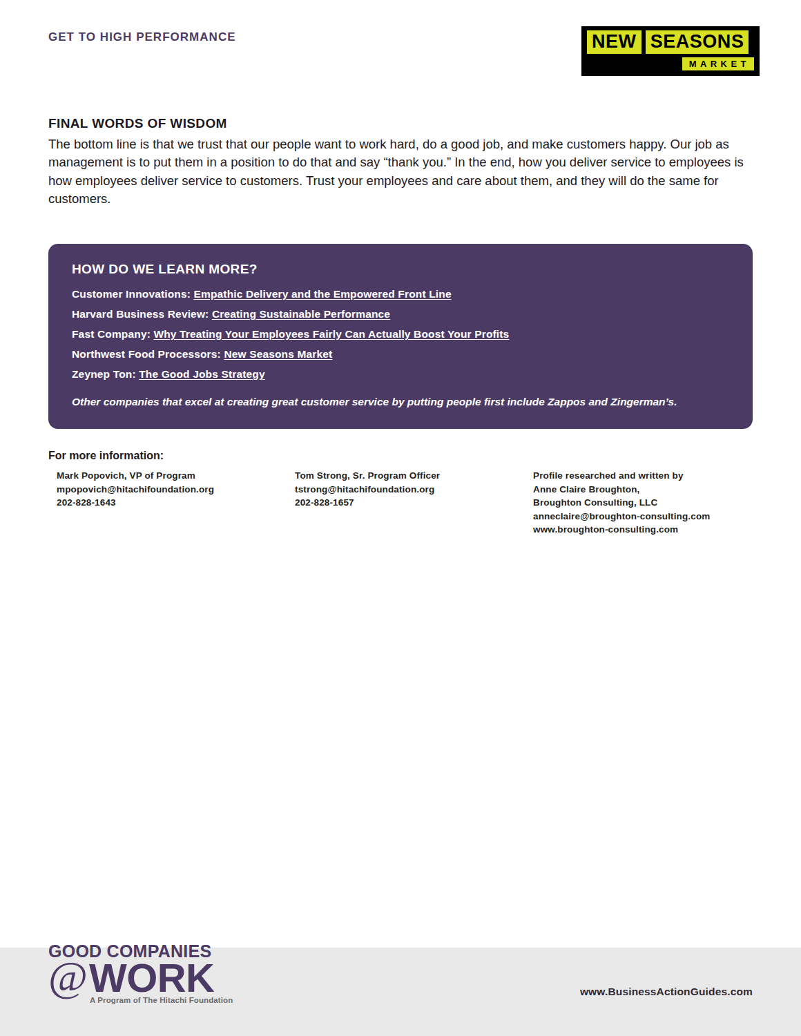Get to High Performance
NEW SEASONS
MARKET
FINAL WORDS OF WISDOM
The bottom line is that we trust that our people want to work hard, do a good job, and make customers happy. Our job as management is to put them in a position to do that and say “thank you.” In the end, how you deliver service to employees is how employees deliver service to customers. Trust your employees and care about them, and they will do the same for customers.
HOW DO WE LEARN MORE?
Customer Innovations: Empathic Delivery and the Empowered Front Line
Harvard Business Review: Creating Sustainable Performance
Fast Company: Why Treating Your Employees Fairly Can Actually Boost Your Profits
Northwest Food Processors: New Seasons Market
Zeynep Ton: The Good Jobs Strategy
Other companies that excel at creating great customer service by putting people first include Zappos and Zingerman’s.
For more information:
Mark Popovich, VP of Program
mpopovich@hitachifoundation.org
202-828-1643
Tom Strong, Sr. Program Officer
tstrong@hitachifoundation.org
202-828-1657
Profile researched and written by
Anne Claire Broughton,
Broughton Consulting, LLC
anneclaire@broughton-consulting.com
www.broughton-consulting.com
GOOD COMPANIES
@ WORK
A Program of The Hitachi Foundation
www.BusinessActionGuides.com